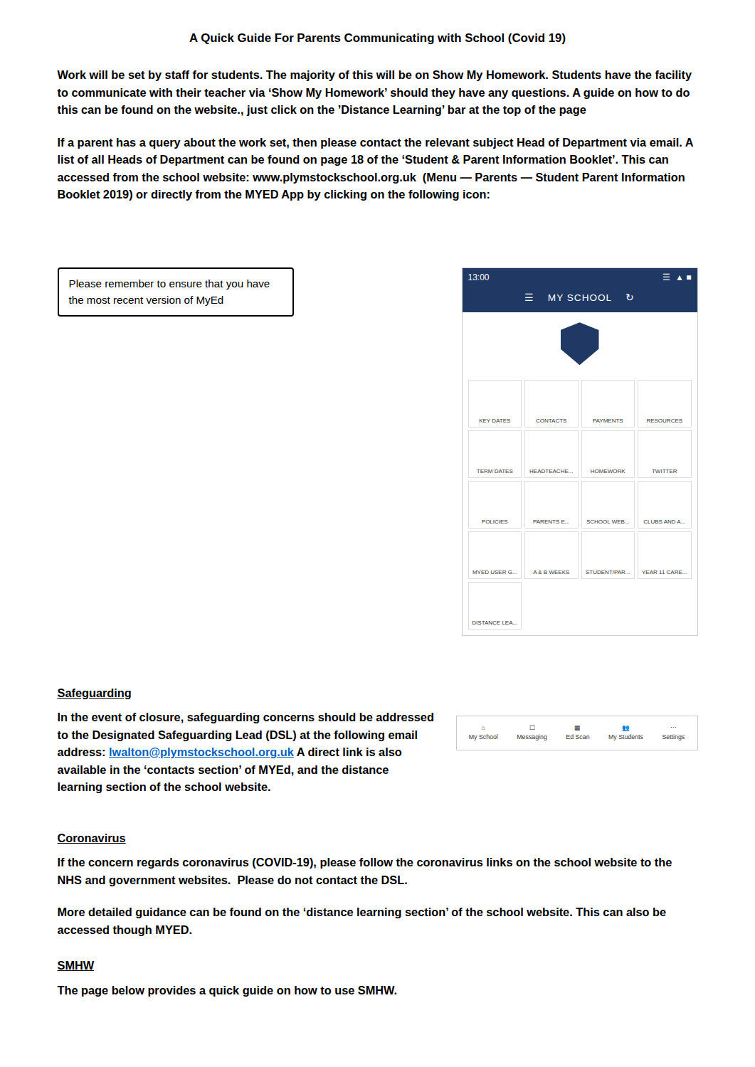A Quick Guide For Parents Communicating with School (Covid 19)
Work will be set by staff for students. The majority of this will be on Show My Homework. Students have the facility to communicate with their teacher via ‘Show My Homework’ should they have any questions. A guide on how to do this can be found on the website., just click on the ’Distance Learning’ bar at the top of the page
If a parent has a query about the work set, then please contact the relevant subject Head of Department via email. A list of all Heads of Department can be found on page 18 of the ‘Student & Parent Information Booklet’. This can accessed from the school website: www.plymstockschool.org.uk (Menu — Parents — Student Parent Information Booklet 2019) or directly from the MYED App by clicking on the following icon:
13:00☰ ▲ ■
☰ MY SCHOOL ↻
KEY DATES
CONTACTS
PAYMENTS
RESOURCES
TERM DATES
HEADTEACHE...
HOMEWORK
TWITTER
POLICIES
PARENTS E...
SCHOOL WEB...
CLUBS AND A...
MYED USER G...
A & B WEEKS
STUDENT/PAR...
YEAR 11 CARE...
DISTANCE LEA...
Please remember to ensure that you have the most recent version of MyEd
Safeguarding
⌂
My School
☐
Messaging
▦
Ed Scan
👥
My Students
⋯
Settings
In the event of closure, safeguarding concerns should be addressed to the Designated Safeguarding Lead (DSL) at the following email address: lwalton@plymstockschool.org.uk A direct link is also available in the ‘contacts section’ of MYEd, and the distance learning section of the school website.
Coronavirus
If the concern regards coronavirus (COVID-19), please follow the coronavirus links on the school website to the NHS and government websites. Please do not contact the DSL.
More detailed guidance can be found on the ‘distance learning section’ of the school website. This can also be accessed though MYED.
SMHW
The page below provides a quick guide on how to use SMHW.